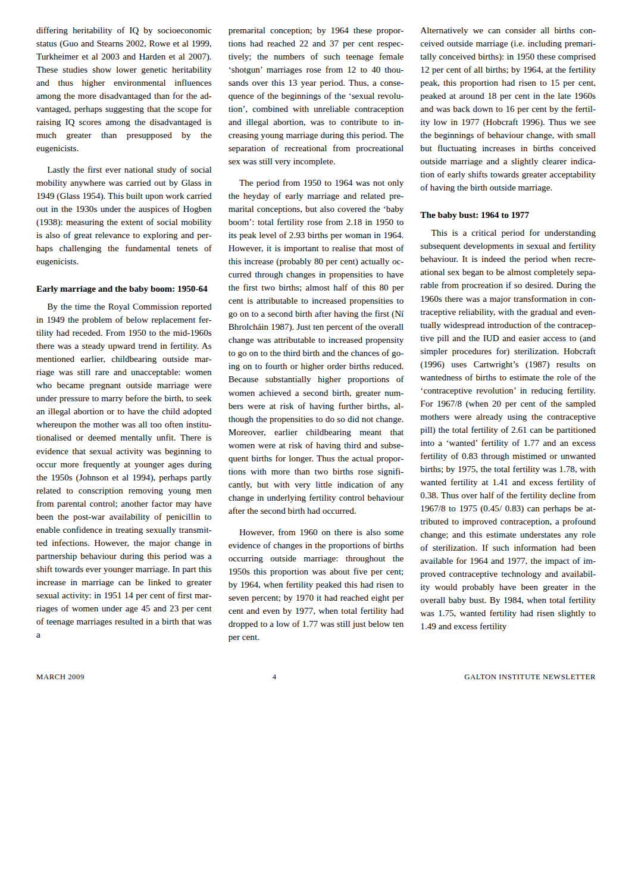differing heritability of IQ by socioeconomic status (Guo and Stearns 2002, Rowe et al 1999, Turkheimer et al 2003 and Harden et al 2007). These studies show lower genetic heritability and thus higher environmental influences among the more disadvantaged than for the advantaged, perhaps suggesting that the scope for raising IQ scores among the disadvantaged is much greater than presupposed by the eugenicists.
Lastly the first ever national study of social mobility anywhere was carried out by Glass in 1949 (Glass 1954). This built upon work carried out in the 1930s under the auspices of Hogben (1938): measuring the extent of social mobility is also of great relevance to exploring and perhaps challenging the fundamental tenets of eugenicists.
Early marriage and the baby boom: 1950-64
By the time the Royal Commission reported in 1949 the problem of below replacement fertility had receded. From 1950 to the mid-1960s there was a steady upward trend in fertility. As mentioned earlier, childbearing outside marriage was still rare and unacceptable: women who became pregnant outside marriage were under pressure to marry before the birth, to seek an illegal abortion or to have the child adopted whereupon the mother was all too often institutionalised or deemed mentally unfit. There is evidence that sexual activity was beginning to occur more frequently at younger ages during the 1950s (Johnson et al 1994), perhaps partly related to conscription removing young men from parental control; another factor may have been the post-war availability of penicillin to enable confidence in treating sexually transmitted infections. However, the major change in partnership behaviour during this period was a shift towards ever younger marriage. In part this increase in marriage can be linked to greater sexual activity: in 1951 14 per cent of first marriages of women under age 45 and 23 per cent of teenage marriages resulted in a birth that was a
premarital conception; by 1964 these proportions had reached 22 and 37 per cent respectively; the numbers of such teenage female ‘shotgun’ marriages rose from 12 to 40 thousands over this 13 year period. Thus, a consequence of the beginnings of the ‘sexual revolution’, combined with unreliable contraception and illegal abortion, was to contribute to increasing young marriage during this period. The separation of recreational from procreational sex was still very incomplete.
The period from 1950 to 1964 was not only the heyday of early marriage and related premarital conceptions, but also covered the ‘baby boom’: total fertility rose from 2.18 in 1950 to its peak level of 2.93 births per woman in 1964. However, it is important to realise that most of this increase (probably 80 per cent) actually occurred through changes in propensities to have the first two births; almost half of this 80 per cent is attributable to increased propensities to go on to a second birth after having the first (Ní Bhrolcháin 1987). Just ten percent of the overall change was attributable to increased propensity to go on to the third birth and the chances of going on to fourth or higher order births reduced. Because substantially higher proportions of women achieved a second birth, greater numbers were at risk of having further births, although the propensities to do so did not change. Moreover, earlier childbearing meant that women were at risk of having third and subsequent births for longer. Thus the actual proportions with more than two births rose significantly, but with very little indication of any change in underlying fertility control behaviour after the second birth had occurred.
However, from 1960 on there is also some evidence of changes in the proportions of births occurring outside marriage: throughout the 1950s this proportion was about five per cent; by 1964, when fertility peaked this had risen to seven percent; by 1970 it had reached eight per cent and even by 1977, when total fertility had dropped to a low of 1.77 was still just below ten per cent.
Alternatively we can consider all births conceived outside marriage (i.e. including premaritally conceived births): in 1950 these comprised 12 per cent of all births; by 1964, at the fertility peak, this proportion had risen to 15 per cent, peaked at around 18 per cent in the late 1960s and was back down to 16 per cent by the fertility low in 1977 (Hobcraft 1996). Thus we see the beginnings of behaviour change, with small but fluctuating increases in births conceived outside marriage and a slightly clearer indication of early shifts towards greater acceptability of having the birth outside marriage.
The baby bust: 1964 to 1977
This is a critical period for understanding subsequent developments in sexual and fertility behaviour. It is indeed the period when recreational sex began to be almost completely separable from procreation if so desired. During the 1960s there was a major transformation in contraceptive reliability, with the gradual and eventually widespread introduction of the contraceptive pill and the IUD and easier access to (and simpler procedures for) sterilization. Hobcraft (1996) uses Cartwright’s (1987) results on wantedness of births to estimate the role of the ‘contraceptive revolution’ in reducing fertility. For 1967/8 (when 20 per cent of the sampled mothers were already using the contraceptive pill) the total fertility of 2.61 can be partitioned into a ‘wanted’ fertility of 1.77 and an excess fertility of 0.83 through mistimed or unwanted births; by 1975, the total fertility was 1.78, with wanted fertility at 1.41 and excess fertility of 0.38. Thus over half of the fertility decline from 1967/8 to 1975 (0.45/ 0.83) can perhaps be attributed to improved contraception, a profound change; and this estimate understates any role of sterilization. If such information had been available for 1964 and 1977, the impact of improved contraceptive technology and availability would probably have been greater in the overall baby bust. By 1984, when total fertility was 1.75, wanted fertility had risen slightly to 1.49 and excess fertility
MARCH 2009
4
GALTON INSTITUTE NEWSLETTER